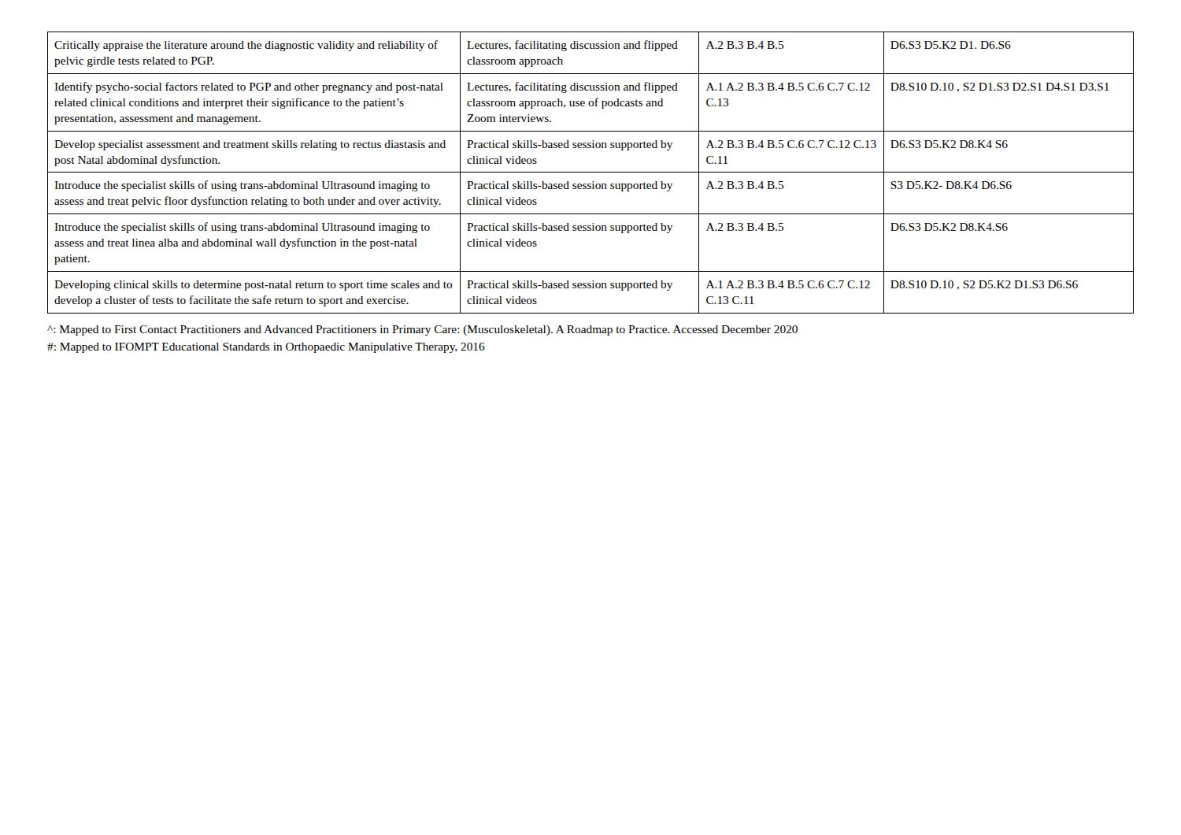| Critically appraise the literature around the diagnostic validity and reliability of pelvic girdle tests related to PGP. | Lectures, facilitating discussion and flipped classroom approach | A.2 B.3 B.4 B.5 | D6.S3 D5.K2 D1. D6.S6 |
| Identify psycho-social factors related to PGP and other pregnancy and post-natal related clinical conditions and interpret their significance to the patient’s presentation, assessment and management. | Lectures, facilitating discussion and flipped classroom approach, use of podcasts and Zoom interviews. | A.1 A.2 B.3 B.4 B.5 C.6 C.7 C.12 C.13 | D8.S10 D.10 , S2 D1.S3 D2.S1 D4.S1 D3.S1 |
| Develop specialist assessment and treatment skills relating to rectus diastasis and post Natal abdominal dysfunction. | Practical skills-based session supported by clinical videos | A.2 B.3 B.4 B.5 C.6 C.7 C.12 C.13 C.11 | D6.S3 D5.K2 D8.K4 S6 |
| Introduce the specialist skills of using trans-abdominal Ultrasound imaging to assess and treat pelvic floor dysfunction relating to both under and over activity. | Practical skills-based session supported by clinical videos | A.2 B.3 B.4 B.5 | S3 D5.K2- D8.K4 D6.S6 |
| Introduce the specialist skills of using trans-abdominal Ultrasound imaging to assess and treat linea alba and abdominal wall dysfunction in the post-natal patient. | Practical skills-based session supported by clinical videos | A.2 B.3 B.4 B.5 | D6.S3 D5.K2 D8.K4.S6 |
| Developing clinical skills to determine post-natal return to sport time scales and to develop a cluster of tests to facilitate the safe return to sport and exercise. | Practical skills-based session supported by clinical videos | A.1 A.2 B.3 B.4 B.5 C.6 C.7 C.12 C.13 C.11 | D8.S10 D.10 , S2 D5.K2 D1.S3 D6.S6 |
^: Mapped to First Contact Practitioners and Advanced Practitioners in Primary Care: (Musculoskeletal). A Roadmap to Practice. Accessed December 2020
#: Mapped to IFOMPT Educational Standards in Orthopaedic Manipulative Therapy, 2016